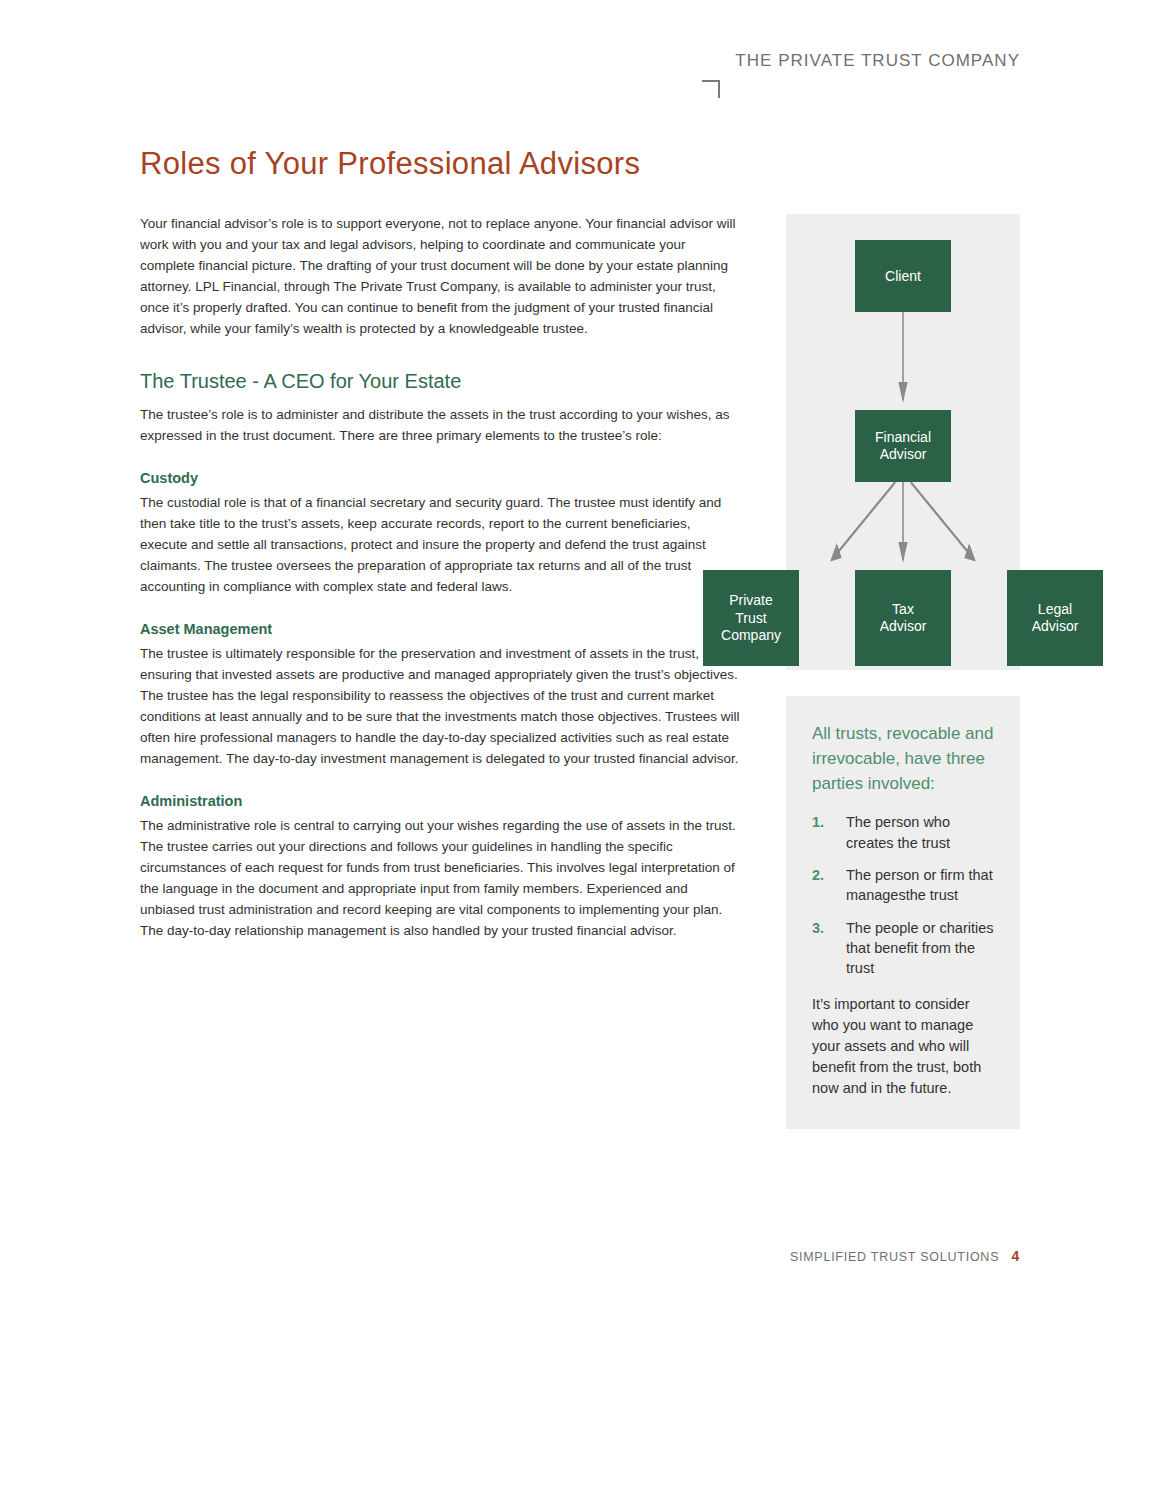The Private Trust Company
Roles of Your Professional Advisors
Your financial advisor’s role is to support everyone, not to replace anyone. Your financial advisor will work with you and your tax and legal advisors, helping to coordinate and communicate your complete financial picture. The drafting of your trust document will be done by your estate planning attorney. LPL Financial, through The Private Trust Company, is available to administer your trust, once it’s properly drafted. You can continue to benefit from the judgment of your trusted financial advisor, while your family’s wealth is protected by a knowledgeable trustee.
The Trustee - A CEO for Your Estate
The trustee’s role is to administer and distribute the assets in the trust according to your wishes, as expressed in the trust document. There are three primary elements to the trustee’s role:
Custody
The custodial role is that of a financial secretary and security guard. The trustee must identify and then take title to the trust’s assets, keep accurate records, report to the current beneficiaries, execute and settle all transactions, protect and insure the property and defend the trust against claimants. The trustee oversees the preparation of appropriate tax returns and all of the trust accounting in compliance with complex state and federal laws.
Asset Management
The trustee is ultimately responsible for the preservation and investment of assets in the trust, ensuring that invested assets are productive and managed appropriately given the trust’s objectives. The trustee has the legal responsibility to reassess the objectives of the trust and current market conditions at least annually and to be sure that the investments match those objectives. Trustees will often hire professional managers to handle the day-to-day specialized activities such as real estate management. The day-to-day investment management is delegated to your trusted financial advisor.
Administration
The administrative role is central to carrying out your wishes regarding the use of assets in the trust. The trustee carries out your directions and follows your guidelines in handling the specific circumstances of each request for funds from trust beneficiaries. This involves legal interpretation of the language in the document and appropriate input from family members. Experienced and unbiased trust administration and record keeping are vital components to implementing your plan. The day-to-day relationship management is also handled by your trusted financial advisor.
Client
Financial
Advisor
Private
Trust
Company
Tax
Advisor
Legal
Advisor
All trusts, revocable and irrevocable, have three parties involved:
The person who creates the trust
The person or firm that managesthe trust
The people or charities that benefit from the trust
It’s important to consider who you want to manage your assets and who will benefit from the trust, both now and in the future.
Simplified Trust Solutions 4